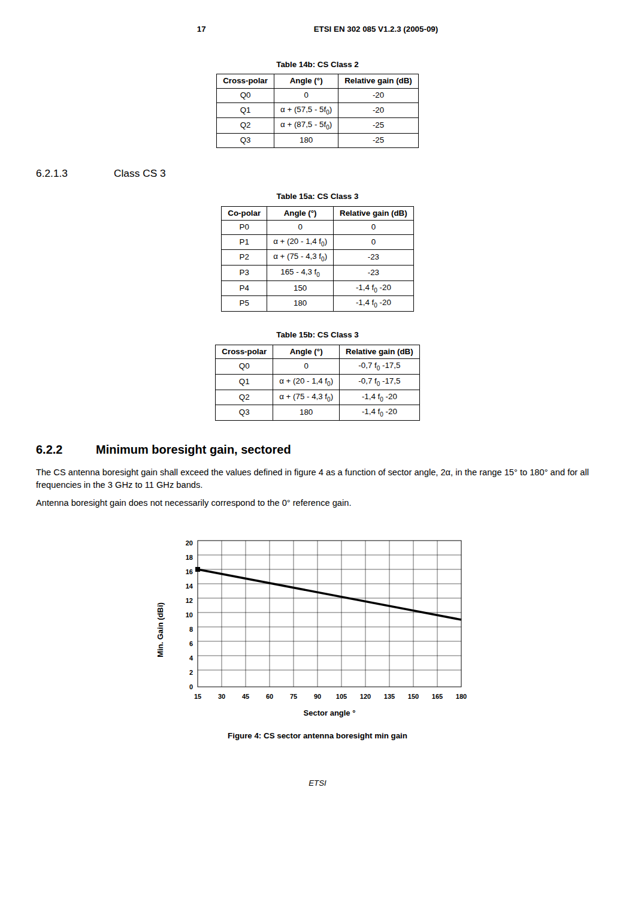17 ETSI EN 302 085 V1.2.3 (2005-09)
Table 14b: CS Class 2
| Cross-polar | Angle (°) | Relative gain (dB) |
| --- | --- | --- |
| Q0 | 0 | -20 |
| Q1 | α + (57,5 - 5f 0 ) | -20 |
| Q2 | α + (87,5 - 5f 0 ) | -25 |
| Q3 | 180 | -25 |
6.2.1.3 Class CS 3
Table 15a: CS Class 3
| Co-polar | Angle (°) | Relative gain (dB) |
| --- | --- | --- |
| P0 | 0 | 0 |
| P1 | α + (20 - 1,4 f 0 ) | 0 |
| P2 | α + (75 - 4,3 f 0 ) | -23 |
| P3 | 165 - 4,3 f 0 | -23 |
| P4 | 150 | -1,4 f 0 -20 |
| P5 | 180 | -1,4 f 0 -20 |
Table 15b: CS Class 3
| Cross-polar | Angle (°) | Relative gain (dB) |
| --- | --- | --- |
| Q0 | 0 | -0,7 f 0 -17,5 |
| Q1 | α + (20 - 1,4 f 0 ) | -0,7 f 0 -17,5 |
| Q2 | α + (75 - 4,3 f 0 ) | -1,4 f 0 -20 |
| Q3 | 180 | -1,4 f 0 -20 |
6.2.2 Minimum boresight gain, sectored
The CS antenna boresight gain shall exceed the values defined in figure 4 as a function of sector angle, 2α, in the range 15° to 180° and for all frequencies in the 3 GHz to 11 GHz bands.
Antenna boresight gain does not necessarily correspond to the 0° reference gain.
Min. Gain (dBi) 20 18 16 14 12 10 8 6 4 2 0 15 30 45 60 75 90 105 120 135 150 165 180 Sector angle °
Figure 4: CS sector antenna boresight min gain
ETSI